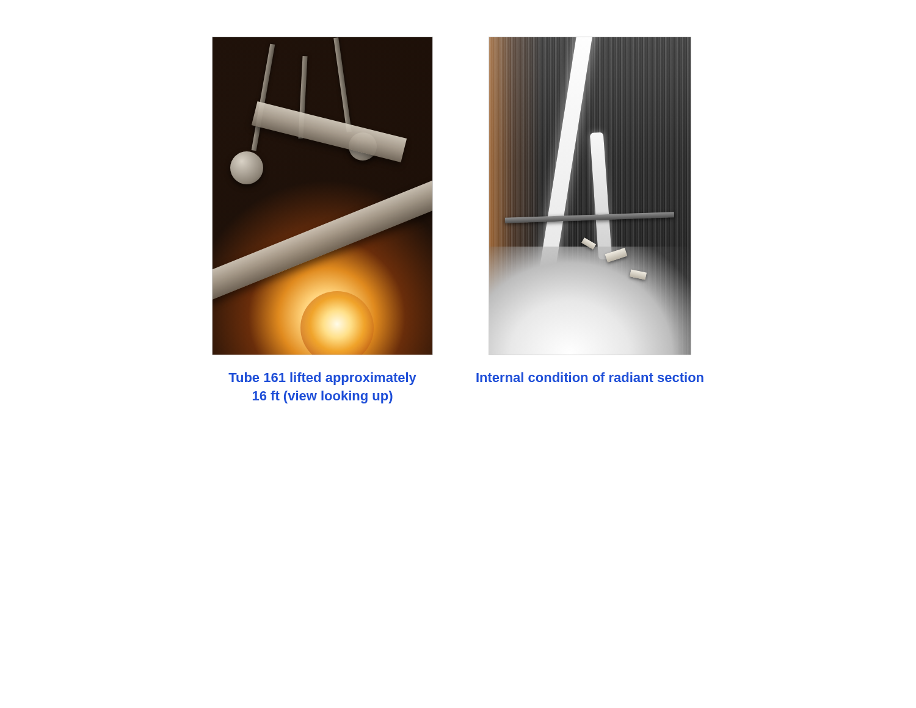Tube 161 lifted approximately
16 ft (view looking up)
Internal condition of radiant section